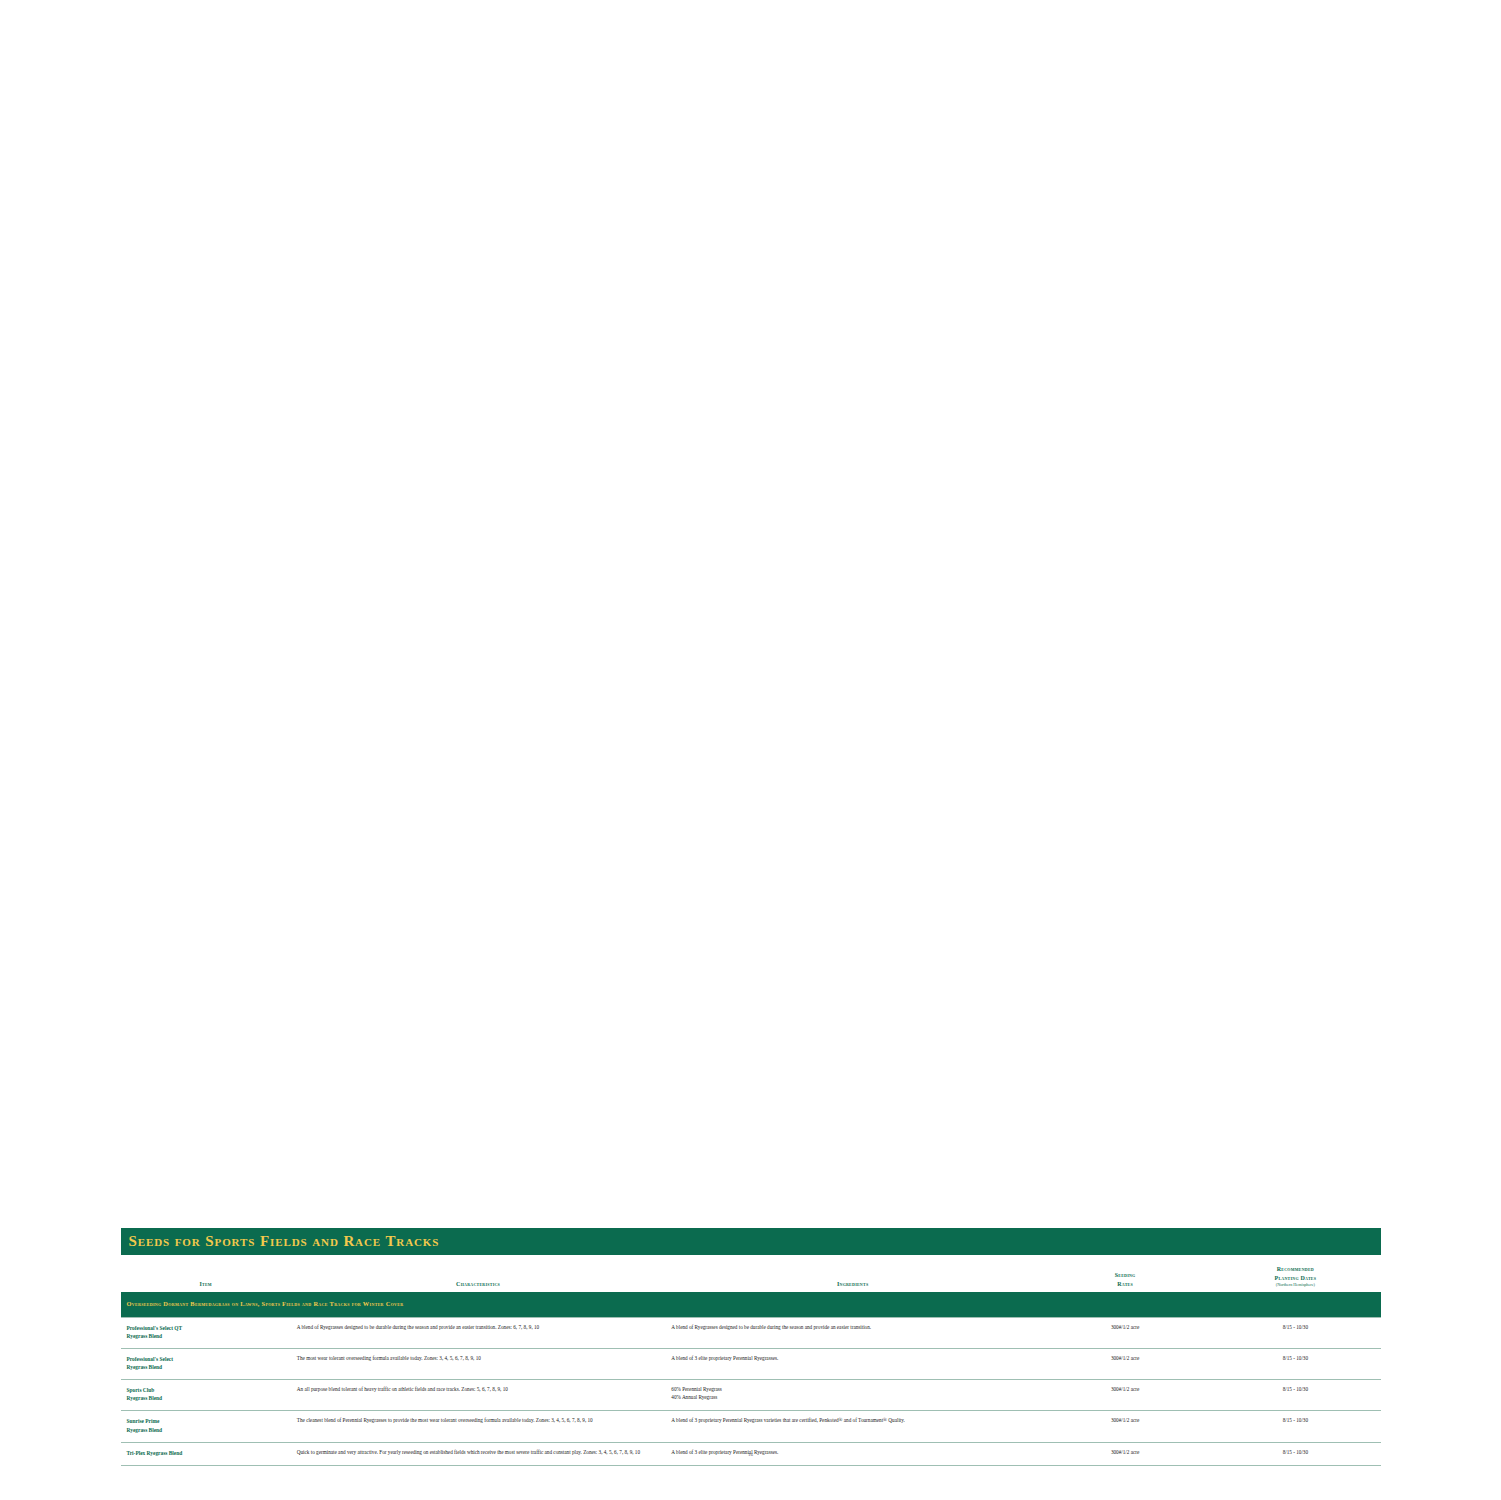Seeds for Sports Fields and Race Tracks
| Item | Characteristics | Ingredients | Seeding Rates | Recommended Planting Dates (Northern Hemisphere) |
| --- | --- | --- | --- | --- |
| Overseeding Dormant Bermudagrass on Lawns, Sports Fields and Race Tracks for Winter Cover |
| Professional's Select QT Ryegrass Blend | A blend of Ryegrasses designed to be durable during the season and provide an easier transition. Zones: 6, 7, 8, 9, 10 | A blend of Ryegrasses designed to be durable during the season and provide an easier transition. | 300#/1/2 acre | 8/15 - 10/30 |
| Professional's Select Ryegrass Blend | The most wear tolerant overseeding formula available today. Zones: 3, 4, 5, 6, 7, 8, 9, 10 | A blend of 3 elite proprietary Perennial Ryegrasses. | 300#/1/2 acre | 8/15 - 10/30 |
| Sports Club Ryegrass Blend | An all purpose blend tolerant of heavy traffic on athletic fields and race tracks. Zones: 5, 6, 7, 8, 9, 10 | 60% Perennial Ryegrass 40% Annual Ryegrass | 300#/1/2 acre | 8/15 - 10/30 |
| Sunrise Prime Ryegrass Blend | The cleanest blend of Perennial Ryegrasses to provide the most wear tolerant overseeding formula available today. Zones: 3, 4, 5, 6, 7, 8, 9, 10 | A blend of 3 proprietary Perennial Ryegrass varieties that are certified, Penkoted® and of Tournament® Quality. | 300#/1/2 acre | 8/15 - 10/30 |
| Tri-Plex Ryegrass Blend | Quick to germinate and very attractive. For yearly reseeding on established fields which receive the most severe traffic and constant play. Zones: 3, 4, 5, 6, 7, 8, 9, 10 | A blend of 3 elite proprietary Perennial Ryegrasses. | 300#/1/2 acre | 8/15 - 10/30 |
16